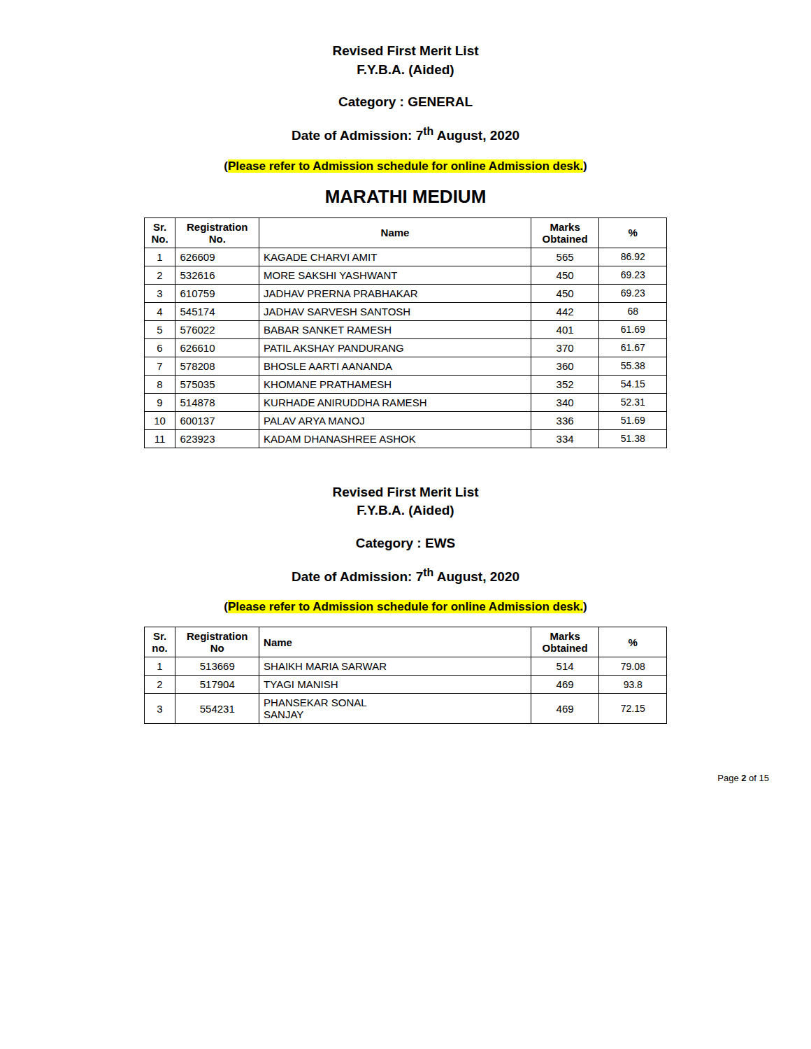Revised First Merit List
F.Y.B.A. (Aided)
Category : GENERAL
Date of Admission: 7th August, 2020
(Please refer to Admission schedule for online Admission desk.)
MARATHI MEDIUM
| Sr. No. | Registration No. | Name | Marks Obtained | % |
| --- | --- | --- | --- | --- |
| 1 | 626609 | KAGADE CHARVI AMIT | 565 | 86.92 |
| 2 | 532616 | MORE SAKSHI YASHWANT | 450 | 69.23 |
| 3 | 610759 | JADHAV PRERNA PRABHAKAR | 450 | 69.23 |
| 4 | 545174 | JADHAV SARVESH SANTOSH | 442 | 68 |
| 5 | 576022 | BABAR SANKET RAMESH | 401 | 61.69 |
| 6 | 626610 | PATIL AKSHAY PANDURANG | 370 | 61.67 |
| 7 | 578208 | BHOSLE AARTI AANANDA | 360 | 55.38 |
| 8 | 575035 | KHOMANE PRATHAMESH | 352 | 54.15 |
| 9 | 514878 | KURHADE ANIRUDDHA RAMESH | 340 | 52.31 |
| 10 | 600137 | PALAV ARYA MANOJ | 336 | 51.69 |
| 11 | 623923 | KADAM DHANASHREE ASHOK | 334 | 51.38 |
Revised First Merit List
F.Y.B.A. (Aided)
Category : EWS
Date of Admission: 7th August, 2020
(Please refer to Admission schedule for online Admission desk.)
| Sr. no. | Registration No | Name | Marks Obtained | % |
| --- | --- | --- | --- | --- |
| 1 | 513669 | SHAIKH MARIA SARWAR | 514 | 79.08 |
| 2 | 517904 | TYAGI MANISH | 469 | 93.8 |
| 3 | 554231 | PHANSEKAR SONAL SANJAY | 469 | 72.15 |
Page 2 of 15